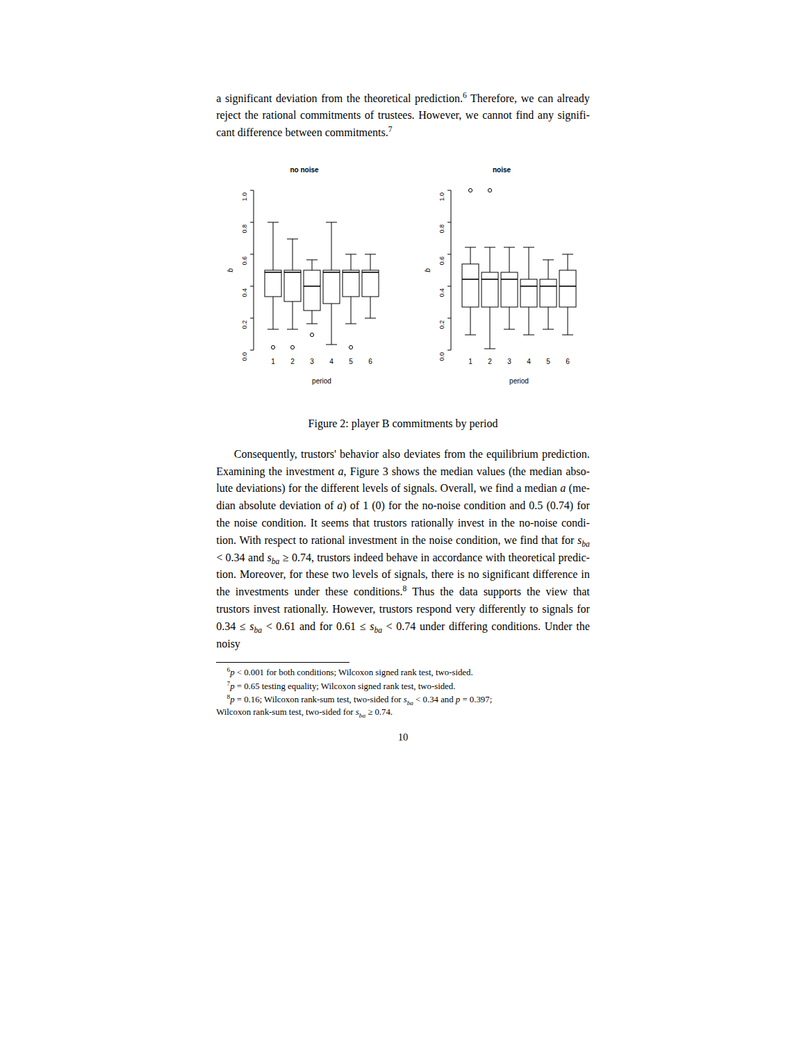a significant deviation from the theoretical prediction.6 Therefore, we can already reject the rational commitments of trustees. However, we cannot find any significant difference between commitments.7
no noise 0.0 0.2 0.4 0.6 0.8 1.0 b 1 2 3 4 5 6 period
noise 0.0 0.2 0.4 0.6 0.8 1.0 b 1 2 3 4 5 6 period
Figure 2: player B commitments by period
Consequently, trustors' behavior also deviates from the equilibrium prediction. Examining the investment a, Figure 3 shows the median values (the median absolute deviations) for the different levels of signals. Overall, we find a median a (median absolute deviation of a) of 1 (0) for the no-noise condition and 0.5 (0.74) for the noise condition. It seems that trustors rationally invest in the no-noise condition. With respect to rational investment in the noise condition, we find that for sba < 0.34 and sba ≥ 0.74, trustors indeed behave in accordance with theoretical prediction. Moreover, for these two levels of signals, there is no significant difference in the investments under these conditions.8 Thus the data supports the view that trustors invest rationally. However, trustors respond very differently to signals for 0.34 ≤ sba < 0.61 and for 0.61 ≤ sba < 0.74 under differing conditions. Under the noisy
6p < 0.001 for both conditions; Wilcoxon signed rank test, two-sided.
7p = 0.65 testing equality; Wilcoxon signed rank test, two-sided.
8p = 0.16; Wilcoxon rank-sum test, two-sided for sba < 0.34 and p = 0.397; Wilcoxon rank-sum test, two-sided for sba ≥ 0.74.
10